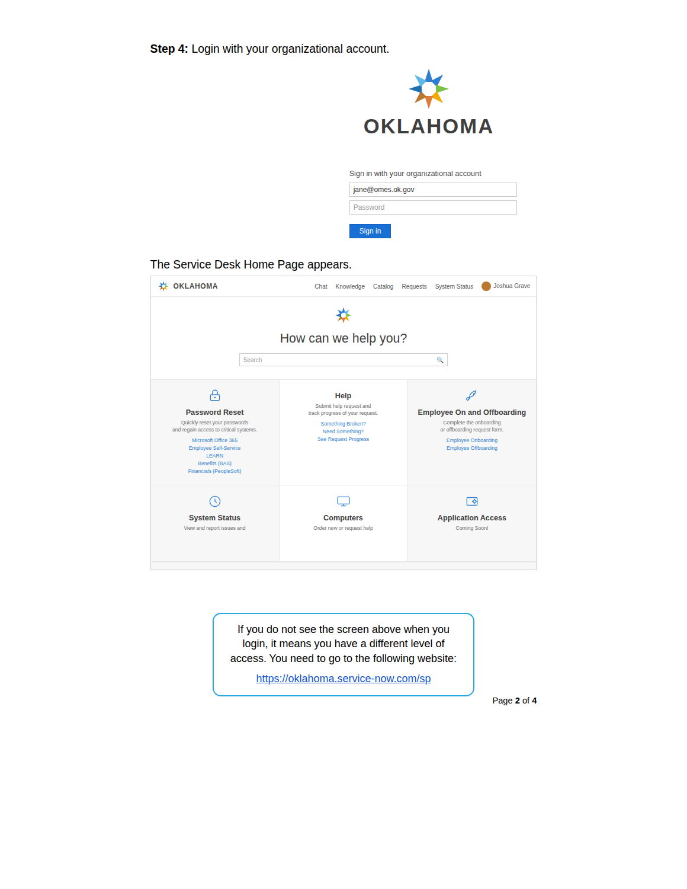Step 4: Login with your organizational account.
OKLAHOMA
Sign in with your organizational account
jane@omes.ok.gov
Password
Sign in
The Service Desk Home Page appears.
OKLAHOMA
Chat Knowledge Catalog Requests System Status Joshua Grave
How can we help you?
Search 🔍
Password Reset
Quickly reset your passwords
and regain access to critical systems.
Microsoft Office 365
Employee Self-Service
LEARN
Benefits (BAS)
Financials (PeopleSoft)
Help
Submit help request and
track progress of your request.
Something Broken?
Need Something?
See Request Progress
Employee On and Offboarding
Complete the onboarding
or offboarding request form.
Employee Onboarding
Employee Offboarding
System Status
View and report issues and
Computers
Order new or request help
Application Access
Coming Soon!
If you do not see the screen above when you login, it means you have a different level of access. You need to go to the following website:
https://oklahoma.service-now.com/sp
Page 2 of 4